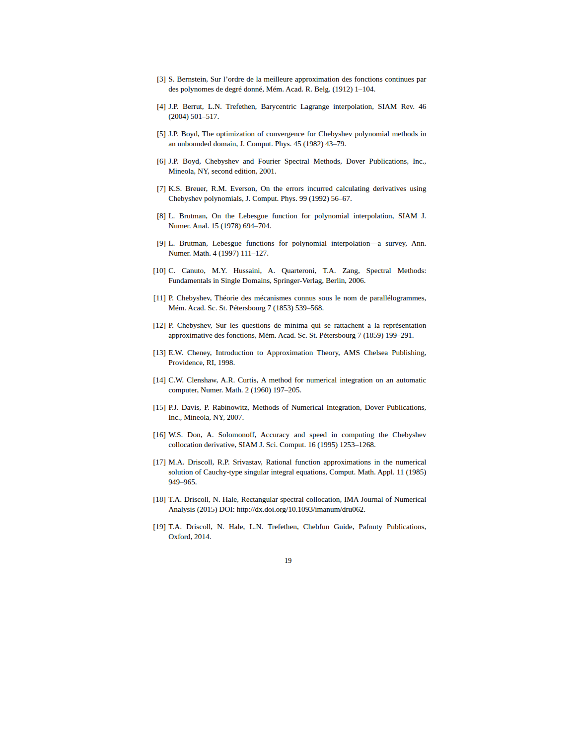[3] S. Bernstein, Sur l’ordre de la meilleure approximation des fonctions continues par des polynomes de degré donné, Mém. Acad. R. Belg. (1912) 1–104.
[4] J.P. Berrut, L.N. Trefethen, Barycentric Lagrange interpolation, SIAM Rev. 46 (2004) 501–517.
[5] J.P. Boyd, The optimization of convergence for Chebyshev polynomial methods in an unbounded domain, J. Comput. Phys. 45 (1982) 43–79.
[6] J.P. Boyd, Chebyshev and Fourier Spectral Methods, Dover Publications, Inc., Mineola, NY, second edition, 2001.
[7] K.S. Breuer, R.M. Everson, On the errors incurred calculating derivatives using Chebyshev polynomials, J. Comput. Phys. 99 (1992) 56–67.
[8] L. Brutman, On the Lebesgue function for polynomial interpolation, SIAM J. Numer. Anal. 15 (1978) 694–704.
[9] L. Brutman, Lebesgue functions for polynomial interpolation—a survey, Ann. Numer. Math. 4 (1997) 111–127.
[10] C. Canuto, M.Y. Hussaini, A. Quarteroni, T.A. Zang, Spectral Methods: Fundamentals in Single Domains, Springer-Verlag, Berlin, 2006.
[11] P. Chebyshev, Théorie des mécanismes connus sous le nom de parallélogrammes, Mém. Acad. Sc. St. Pétersbourg 7 (1853) 539–568.
[12] P. Chebyshev, Sur les questions de minima qui se rattachent a la représentation approximative des fonctions, Mém. Acad. Sc. St. Pétersbourg 7 (1859) 199–291.
[13] E.W. Cheney, Introduction to Approximation Theory, AMS Chelsea Publishing, Providence, RI, 1998.
[14] C.W. Clenshaw, A.R. Curtis, A method for numerical integration on an automatic computer, Numer. Math. 2 (1960) 197–205.
[15] P.J. Davis, P. Rabinowitz, Methods of Numerical Integration, Dover Publications, Inc., Mineola, NY, 2007.
[16] W.S. Don, A. Solomonoff, Accuracy and speed in computing the Chebyshev collocation derivative, SIAM J. Sci. Comput. 16 (1995) 1253–1268.
[17] M.A. Driscoll, R.P. Srivastav, Rational function approximations in the numerical solution of Cauchy-type singular integral equations, Comput. Math. Appl. 11 (1985) 949–965.
[18] T.A. Driscoll, N. Hale, Rectangular spectral collocation, IMA Journal of Numerical Analysis (2015) DOI: http://dx.doi.org/10.1093/imanum/dru062.
[19] T.A. Driscoll, N. Hale, L.N. Trefethen, Chebfun Guide, Pafnuty Publications, Oxford, 2014.
19